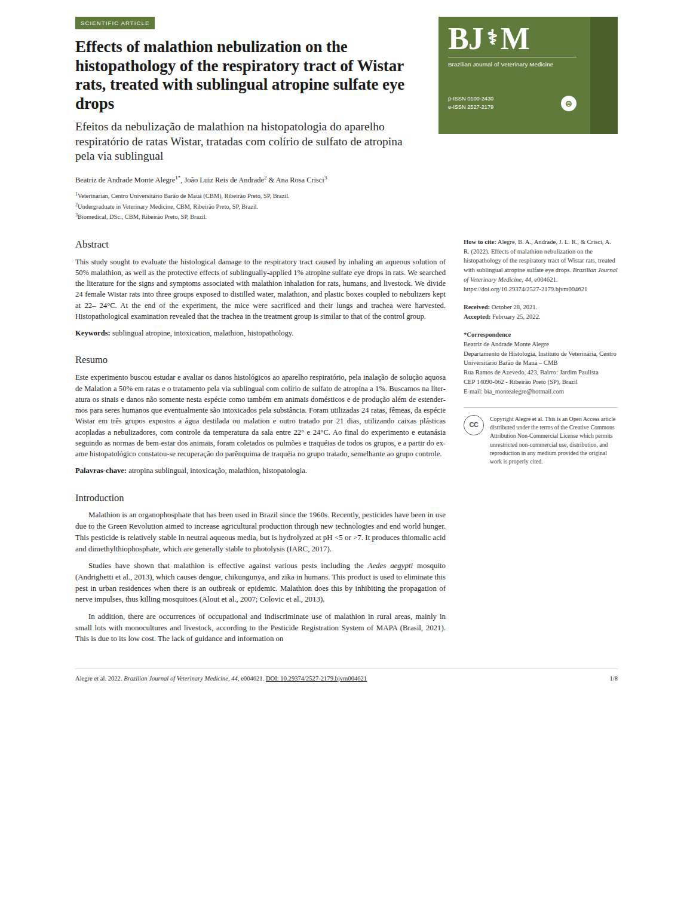Scientific Article
Effects of malathion nebulization on the histopathology of the respiratory tract of Wistar rats, treated with sublingual atropine sulfate eye drops
Efeitos da nebulização de malathion na histopatologia do aparelho respiratório de ratas Wistar, tratadas com colírio de sulfato de atropina pela via sublingual
Beatriz de Andrade Monte Alegre1*, João Luiz Reis de Andrade2 & Ana Rosa Crisci3
1Veterinarian, Centro Universitário Barão de Mauá (CBM), Ribeirão Preto, SP, Brazil.
2Undergraduate in Veterinary Medicine, CBM, Ribeirão Preto, SP, Brazil.
3Biomedical, DSc., CBM, Ribeirão Preto, SP, Brazil.
BJ⚕M
Brazilian Journal of Veterinary Medicine
p-ISSN 0100-2430
e-ISSN 2527-2179
⊜
Abstract
This study sought to evaluate the histological damage to the respiratory tract caused by inhaling an aqueous solution of 50% malathion, as well as the protective effects of sublingually-applied 1% atropine sulfate eye drops in rats. We searched the literature for the signs and symptoms associated with malathion inhalation for rats, humans, and livestock. We divide 24 female Wistar rats into three groups exposed to distilled water, malathion, and plastic boxes coupled to nebulizers kept at 22– 24°C. At the end of the experiment, the mice were sacrificed and their lungs and trachea were harvested. Histopathological examination revealed that the trachea in the treatment group is similar to that of the control group.
Keywords: sublingual atropine, intoxication, malathion, histopathology.
Resumo
Este experimento buscou estudar e avaliar os danos histológicos ao aparelho respiratório, pela inalação de solução aquosa de Malation a 50% em ratas e o tratamento pela via sublingual com colírio de sulfato de atropina a 1%. Buscamos na literatura os sinais e danos não somente nesta espécie como também em animais domésticos e de produção além de estendermos para seres humanos que eventualmente são intoxicados pela substância. Foram utilizadas 24 ratas, fêmeas, da espécie Wistar em três grupos expostos a água destilada ou malation e outro tratado por 21 dias, utilizando caixas plásticas acopladas a nebulizadores, com controle da temperatura da sala entre 22° e 24°C. Ao final do experimento e eutanásia seguindo as normas de bem-estar dos animais, foram coletados os pulmões e traquéias de todos os grupos, e a partir do exame histopatológico constatou-se recuperação do parênquima de traquéia no grupo tratado, semelhante ao grupo controle.
Palavras-chave: atropina sublingual, intoxicação, malathion, histopatologia.
Introduction
Malathion is an organophosphate that has been used in Brazil since the 1960s. Recently, pesticides have been in use due to the Green Revolution aimed to increase agricultural production through new technologies and end world hunger. This pesticide is relatively stable in neutral aqueous media, but is hydrolyzed at pH <5 or >7. It produces thiomalic acid and dimethylthiophosphate, which are generally stable to photolysis (IARC, 2017).
Studies have shown that malathion is effective against various pests including the Aedes aegypti mosquito (Andrighetti et al., 2013), which causes dengue, chikungunya, and zika in humans. This product is used to eliminate this pest in urban residences when there is an outbreak or epidemic. Malathion does this by inhibiting the propagation of nerve impulses, thus killing mosquitoes (Alout et al., 2007; Colovic et al., 2013).
In addition, there are occurrences of occupational and indiscriminate use of malathion in rural areas, mainly in small lots with monocultures and livestock, according to the Pesticide Registration System of MAPA (Brasil, 2021). This is due to its low cost. The lack of guidance and information on
How to cite: Alegre, B. A., Andrade, J. L. R., & Crisci, A. R. (2022). Effects of malathion nebulization on the histopathology of the respiratory tract of Wistar rats, treated with sublingual atropine sulfate eye drops. Brazilian Journal of Veterinary Medicine, 44, e004621. https://doi.org/10.29374/2527-2179.bjvm004621
Received: October 28, 2021.
Accepted: February 25, 2022.
*Correspondence
Beatriz de Andrade Monte Alegre
Departamento de Histologia, Instituto de Veterinária, Centro Universitário Barão de Mauá – CMB
Rua Ramos de Azevedo, 423, Bairro: Jardim Paulista
CEP 14090-062 - Ribeirão Preto (SP), Brazil
E-mail: bia_montealegre@hotmail.com
CC
Copyright Alegre et al. This is an Open Access article distributed under the terms of the Creative Commons Attribution Non-Commercial License which permits unrestricted non-commercial use, distribution, and reproduction in any medium provided the original work is properly cited.
Alegre et al. 2022. Brazilian Journal of Veterinary Medicine, 44, e004621. DOI: 10.29374/2527-2179.bjvm004621
1/8